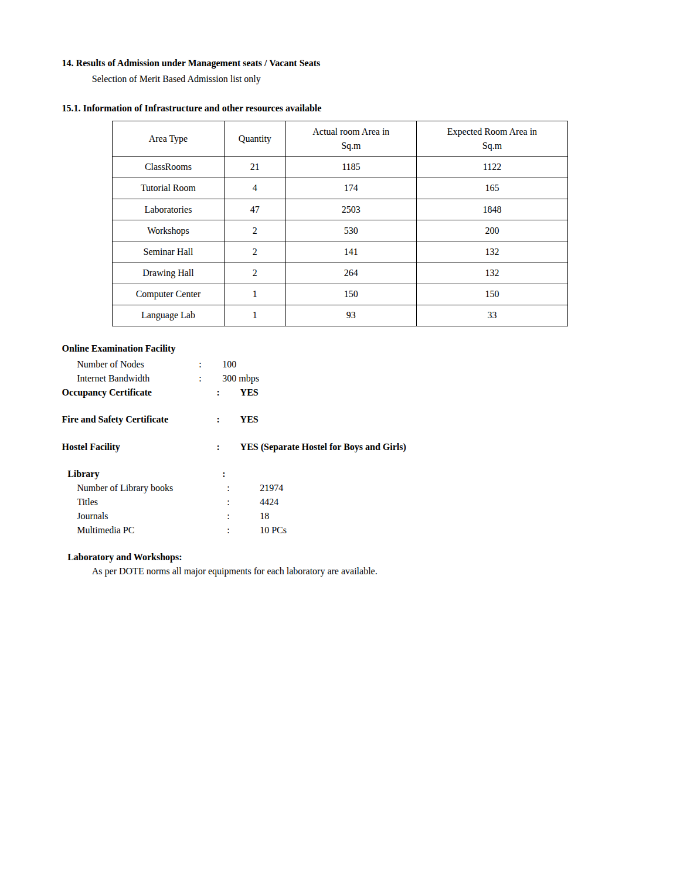14. Results of Admission under Management seats / Vacant Seats
Selection of Merit Based Admission list only
15.1. Information of Infrastructure and other resources available
| Area Type | Quantity | Actual room Area in Sq.m | Expected Room Area in Sq.m |
| --- | --- | --- | --- |
| ClassRooms | 21 | 1185 | 1122 |
| Tutorial Room | 4 | 174 | 165 |
| Laboratories | 47 | 2503 | 1848 |
| Workshops | 2 | 530 | 200 |
| Seminar Hall | 2 | 141 | 132 |
| Drawing Hall | 2 | 264 | 132 |
| Computer Center | 1 | 150 | 150 |
| Language Lab | 1 | 93 | 33 |
Online Examination Facility
Number of Nodes: 100
Internet Bandwidth: 300 mbps
Occupancy Certificate: YES
Fire and Safety Certificate: YES
Hostel Facility: YES (Separate Hostel for Boys and Girls)
Library:
Number of Library books: 21974
Titles: 4424
Journals: 18
Multimedia PC: 10 PCs
Laboratory and Workshops:
As per DOTE norms all major equipments for each laboratory are available.